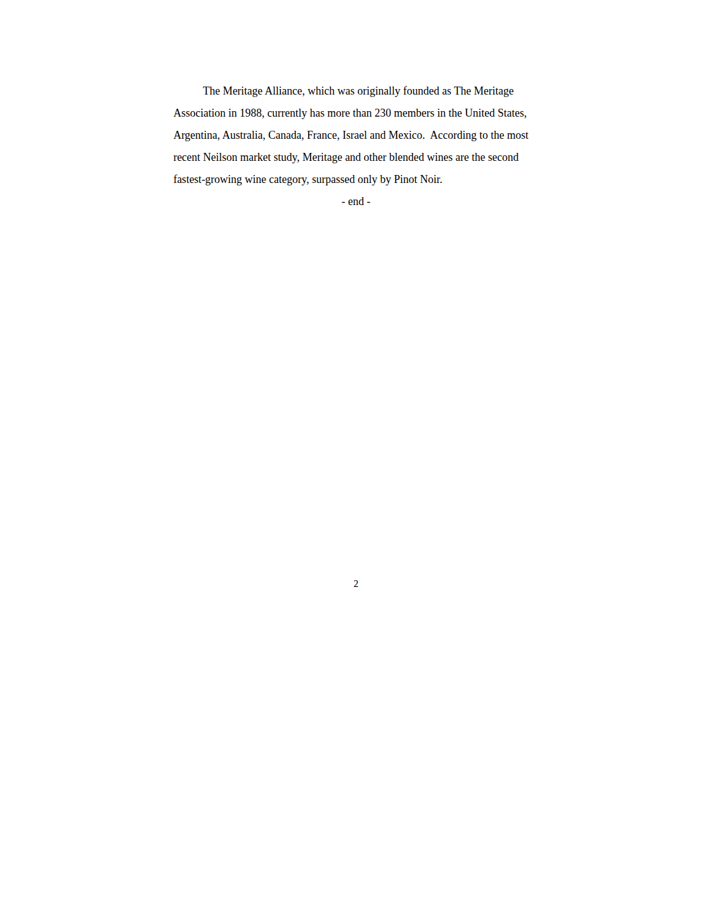The Meritage Alliance, which was originally founded as The Meritage Association in 1988, currently has more than 230 members in the United States, Argentina, Australia, Canada, France, Israel and Mexico. According to the most recent Neilson market study, Meritage and other blended wines are the second fastest-growing wine category, surpassed only by Pinot Noir.
- end -
2